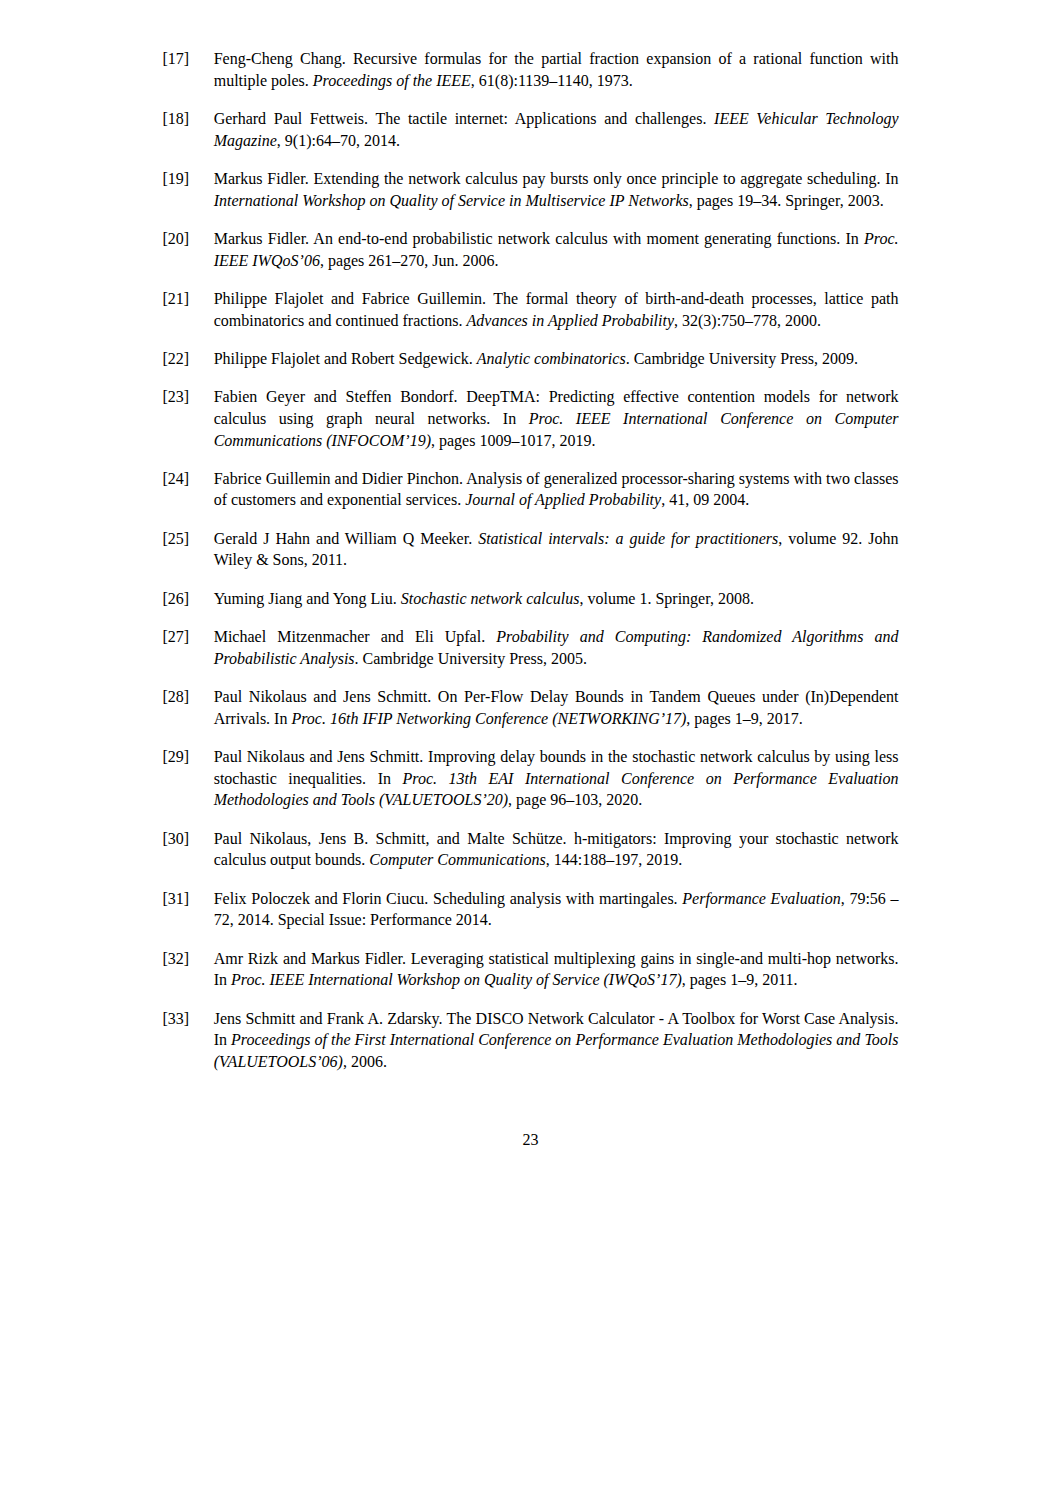[17] Feng-Cheng Chang. Recursive formulas for the partial fraction expansion of a rational function with multiple poles. Proceedings of the IEEE, 61(8):1139–1140, 1973.
[18] Gerhard Paul Fettweis. The tactile internet: Applications and challenges. IEEE Vehicular Technology Magazine, 9(1):64–70, 2014.
[19] Markus Fidler. Extending the network calculus pay bursts only once principle to aggregate scheduling. In International Workshop on Quality of Service in Multiservice IP Networks, pages 19–34. Springer, 2003.
[20] Markus Fidler. An end-to-end probabilistic network calculus with moment generating functions. In Proc. IEEE IWQoS’06, pages 261–270, Jun. 2006.
[21] Philippe Flajolet and Fabrice Guillemin. The formal theory of birth-and-death processes, lattice path combinatorics and continued fractions. Advances in Applied Probability, 32(3):750–778, 2000.
[22] Philippe Flajolet and Robert Sedgewick. Analytic combinatorics. Cambridge University Press, 2009.
[23] Fabien Geyer and Steffen Bondorf. DeepTMA: Predicting effective contention models for network calculus using graph neural networks. In Proc. IEEE International Conference on Computer Communications (INFOCOM’19), pages 1009–1017, 2019.
[24] Fabrice Guillemin and Didier Pinchon. Analysis of generalized processor-sharing systems with two classes of customers and exponential services. Journal of Applied Probability, 41, 09 2004.
[25] Gerald J Hahn and William Q Meeker. Statistical intervals: a guide for practitioners, volume 92. John Wiley & Sons, 2011.
[26] Yuming Jiang and Yong Liu. Stochastic network calculus, volume 1. Springer, 2008.
[27] Michael Mitzenmacher and Eli Upfal. Probability and Computing: Randomized Algorithms and Probabilistic Analysis. Cambridge University Press, 2005.
[28] Paul Nikolaus and Jens Schmitt. On Per-Flow Delay Bounds in Tandem Queues under (In)Dependent Arrivals. In Proc. 16th IFIP Networking Conference (NETWORKING’17), pages 1–9, 2017.
[29] Paul Nikolaus and Jens Schmitt. Improving delay bounds in the stochastic network calculus by using less stochastic inequalities. In Proc. 13th EAI International Conference on Performance Evaluation Methodologies and Tools (VALUETOOLS’20), page 96–103, 2020.
[30] Paul Nikolaus, Jens B. Schmitt, and Malte Schütze. h-mitigators: Improving your stochastic network calculus output bounds. Computer Communications, 144:188–197, 2019.
[31] Felix Poloczek and Florin Ciucu. Scheduling analysis with martingales. Performance Evaluation, 79:56 – 72, 2014. Special Issue: Performance 2014.
[32] Amr Rizk and Markus Fidler. Leveraging statistical multiplexing gains in single-and multi-hop networks. In Proc. IEEE International Workshop on Quality of Service (IWQoS’17), pages 1–9, 2011.
[33] Jens Schmitt and Frank A. Zdarsky. The DISCO Network Calculator - A Toolbox for Worst Case Analysis. In Proceedings of the First International Conference on Performance Evaluation Methodologies and Tools (VALUETOOLS’06), 2006.
23